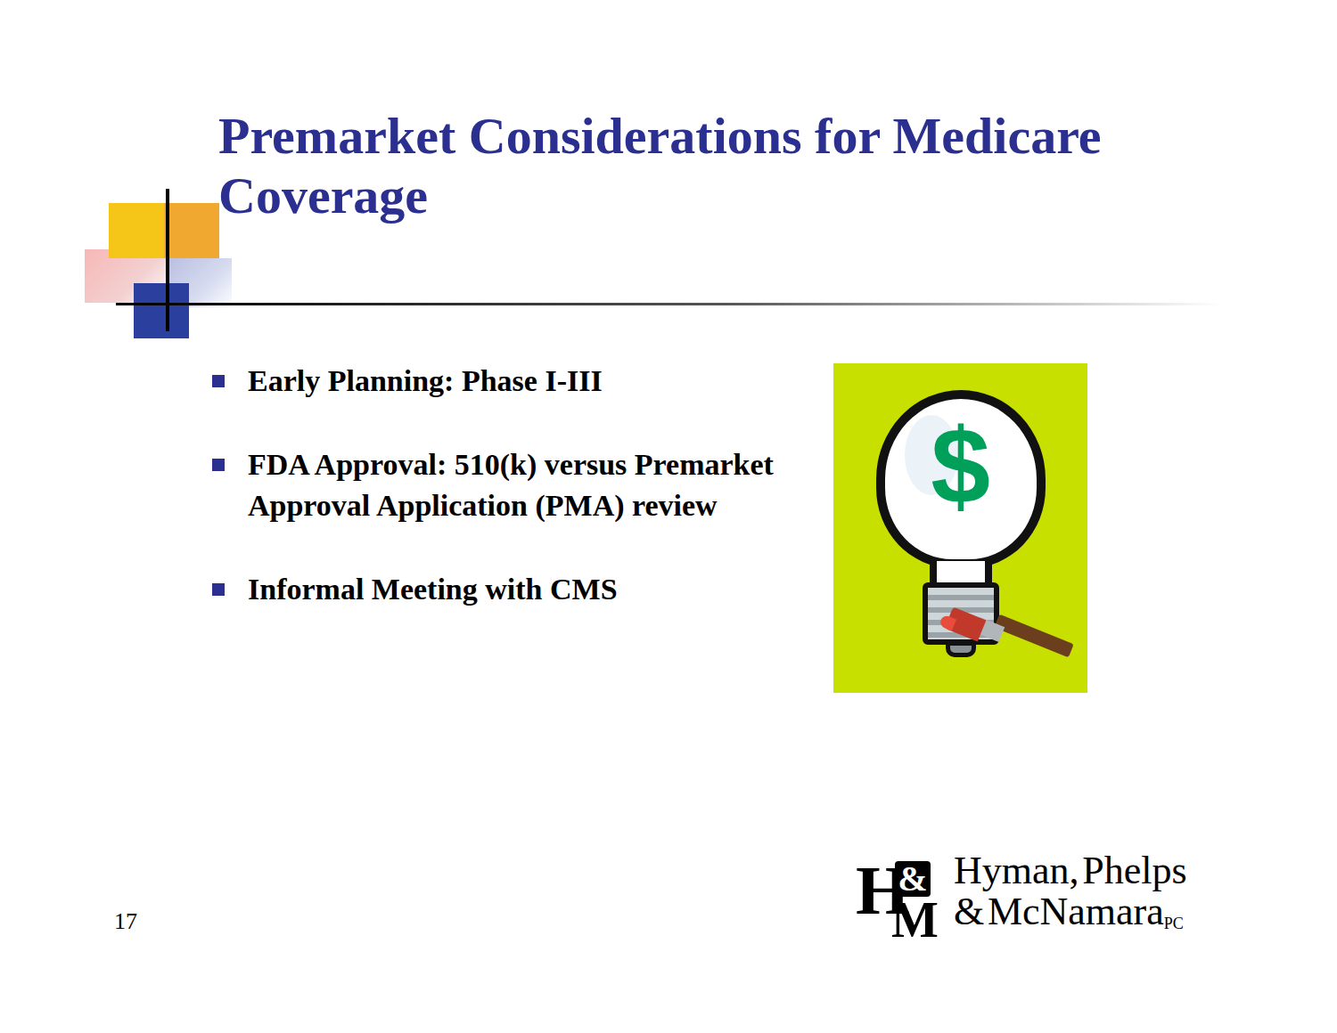Premarket Considerations for Medicare Coverage
Early Planning: Phase I-III
FDA Approval: 510(k) versus Premarket Approval Application (PMA) review
Informal Meeting with CMS
$
17
H
&
M
Hyman, Phelps
& McNamaraPC